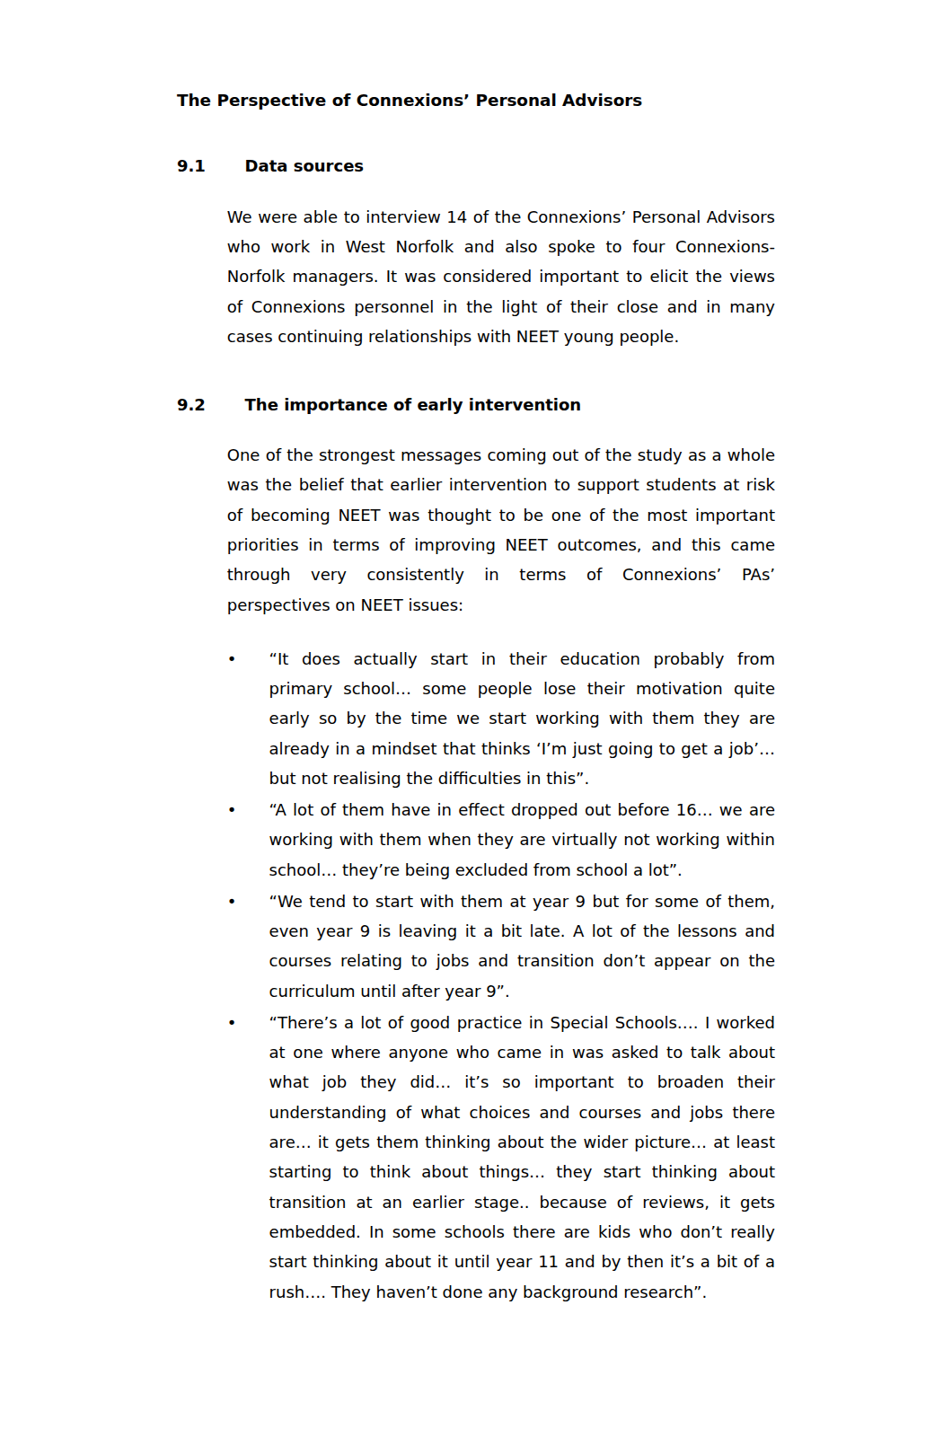The Perspective of Connexions’ Personal Advisors
9.1 Data sources
We were able to interview 14 of the Connexions’ Personal Advisors who work in West Norfolk and also spoke to four Connexions-Norfolk managers. It was considered important to elicit the views of Connexions personnel in the light of their close and in many cases continuing relationships with NEET young people.
9.2 The importance of early intervention
One of the strongest messages coming out of the study as a whole was the belief that earlier intervention to support students at risk of becoming NEET was thought to be one of the most important priorities in terms of improving NEET outcomes, and this came through very consistently in terms of Connexions’ PAs’ perspectives on NEET issues:
•“It does actually start in their education probably from primary school… some people lose their motivation quite early so by the time we start working with them they are already in a mindset that thinks ‘I’m just going to get a job’… but not realising the difficulties in this”.
•“A lot of them have in effect dropped out before 16… we are working with them when they are virtually not working within school… they’re being excluded from school a lot”.
•“We tend to start with them at year 9 but for some of them, even year 9 is leaving it a bit late. A lot of the lessons and courses relating to jobs and transition don’t appear on the curriculum until after year 9”.
•“There’s a lot of good practice in Special Schools…. I worked at one where anyone who came in was asked to talk about what job they did… it’s so important to broaden their understanding of what choices and courses and jobs there are… it gets them thinking about the wider picture… at least starting to think about things… they start thinking about transition at an earlier stage.. because of reviews, it gets embedded. In some schools there are kids who don’t really start thinking about it until year 11 and by then it’s a bit of a rush…. They haven’t done any background research”.